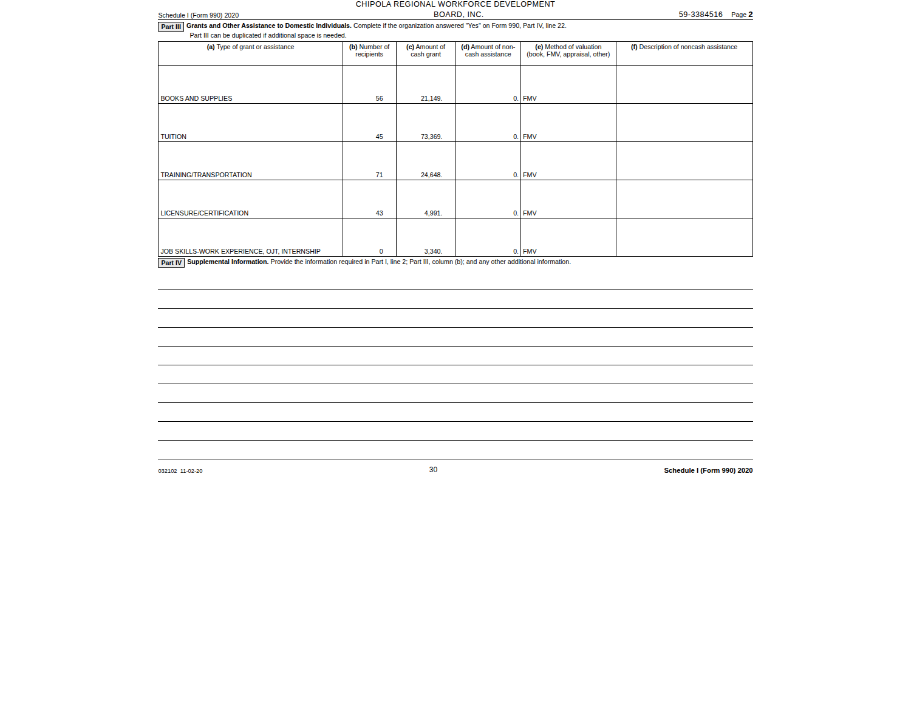CHIPOLA REGIONAL WORKFORCE DEVELOPMENT
Schedule I (Form 990) 2020
BOARD, INC.
59-3384516
Page 2
Part III
Grants and Other Assistance to Domestic Individuals. Complete if the organization answered "Yes" on Form 990, Part IV, line 22.
Part III can be duplicated if additional space is needed.
| (a) Type of grant or assistance | (b) Number of recipients | (c) Amount of cash grant | (d) Amount of non- cash assistance | (e) Method of valuation (book, FMV, appraisal, other) | (f) Description of noncash assistance |
| --- | --- | --- | --- | --- | --- |
| BOOKS AND SUPPLIES | 56 | 21,149. | 0. | FMV | |
| TUITION | 45 | 73,369. | 0. | FMV | |
| TRAINING/TRANSPORTATION | 71 | 24,648. | 0. | FMV | |
| LICENSURE/CERTIFICATION | 43 | 4,991. | 0. | FMV | |
| JOB SKILLS-WORK EXPERIENCE, OJT, INTERNSHIP | 0 | 3,340. | 0. | FMV | |
Part IV
Supplemental Information. Provide the information required in Part I, line 2; Part III, column (b); and any other additional information.
032102 11-02-20
30
Schedule I (Form 990) 2020